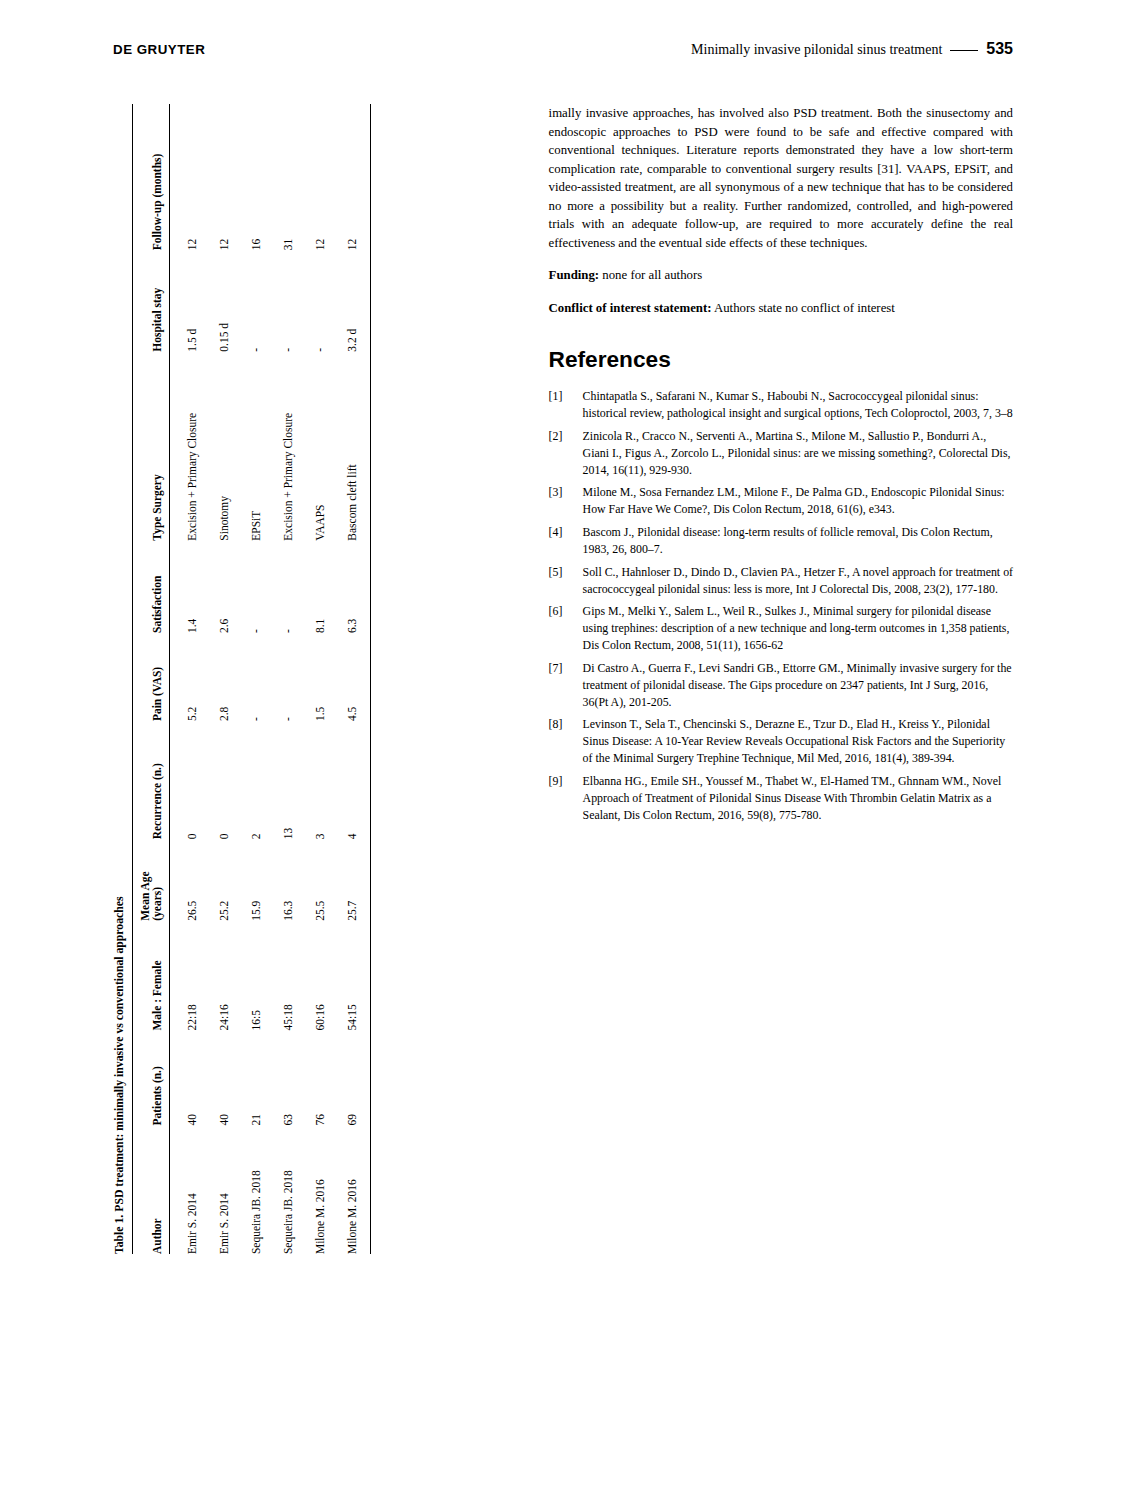DE GRUYTER
Minimally invasive pilonidal sinus treatment 535
Table 1. PSD treatment: minimally invasive vs conventional approaches
| Author | Patients (n.) | Male : Female | Mean Age (years) | Recurrence (n.) | Pain (VAS) | Satisfaction | Type Surgery | Hospital stay | Follow-up (months) |
| --- | --- | --- | --- | --- | --- | --- | --- | --- | --- |
| Emir S. 2014 | 40 | 22:18 | 26.5 | 0 | 5.2 | 1.4 | Excision + Primary Closure | 1.5 d | 12 |
| Emir S. 2014 | 40 | 24:16 | 25.2 | 0 | 2.8 | 2.6 | Sinotomy | 0.15 d | 12 |
| Sequeira JB. 2018 | 21 | 16:5 | 15.9 | 2 | - | - | EPSiT | - | 16 |
| Sequeira JB. 2018 | 63 | 45:18 | 16.3 | 13 | - | - | Excision + Primary Closure | - | 31 |
| Milone M. 2016 | 76 | 60:16 | 25.5 | 3 | 1.5 | 8.1 | VAAPS | - | 12 |
| Milone M. 2016 | 69 | 54:15 | 25.7 | 4 | 4.5 | 6.3 | Bascom cleft lift | 3.2 d | 12 |
imally invasive approaches, has involved also PSD treatment. Both the sinusectomy and endoscopic approaches to PSD were found to be safe and effective compared with conventional techniques. Literature reports demonstrated they have a low short-term complication rate, comparable to conventional surgery results [31]. VAAPS, EPSiT, and video-assisted treatment, are all synonymous of a new technique that has to be considered no more a possibility but a reality. Further randomized, controlled, and high-powered trials with an adequate follow-up, are required to more accurately define the real effectiveness and the eventual side effects of these techniques.
Funding: none for all authors
Conflict of interest statement: Authors state no conflict of interest
References
[1] Chintapatla S., Safarani N., Kumar S., Haboubi N., Sacrococcygeal pilonidal sinus: historical review, pathological insight and surgical options, Tech Coloproctol, 2003, 7, 3–8
[2] Zinicola R., Cracco N., Serventi A., Martina S., Milone M., Sallustio P., Bondurri A., Giani I., Figus A., Zorcolo L., Pilonidal sinus: are we missing something?, Colorectal Dis, 2014, 16(11), 929-930.
[3] Milone M., Sosa Fernandez LM., Milone F., De Palma GD., Endoscopic Pilonidal Sinus: How Far Have We Come?, Dis Colon Rectum, 2018, 61(6), e343.
[4] Bascom J., Pilonidal disease: long-term results of follicle removal, Dis Colon Rectum, 1983, 26, 800–7.
[5] Soll C., Hahnloser D., Dindo D., Clavien PA., Hetzer F., A novel approach for treatment of sacrococcygeal pilonidal sinus: less is more, Int J Colorectal Dis, 2008, 23(2), 177-180.
[6] Gips M., Melki Y., Salem L., Weil R., Sulkes J., Minimal surgery for pilonidal disease using trephines: description of a new technique and long-term outcomes in 1,358 patients, Dis Colon Rectum, 2008, 51(11), 1656-62
[7] Di Castro A., Guerra F., Levi Sandri GB., Ettorre GM., Minimally invasive surgery for the treatment of pilonidal disease. The Gips procedure on 2347 patients, Int J Surg, 2016, 36(Pt A), 201-205.
[8] Levinson T., Sela T., Chencinski S., Derazne E., Tzur D., Elad H., Kreiss Y., Pilonidal Sinus Disease: A 10-Year Review Reveals Occupational Risk Factors and the Superiority of the Minimal Surgery Trephine Technique, Mil Med, 2016, 181(4), 389-394.
[9] Elbanna HG., Emile SH., Youssef M., Thabet W., El-Hamed TM., Ghnnam WM., Novel Approach of Treatment of Pilonidal Sinus Disease With Thrombin Gelatin Matrix as a Sealant, Dis Colon Rectum, 2016, 59(8), 775-780.